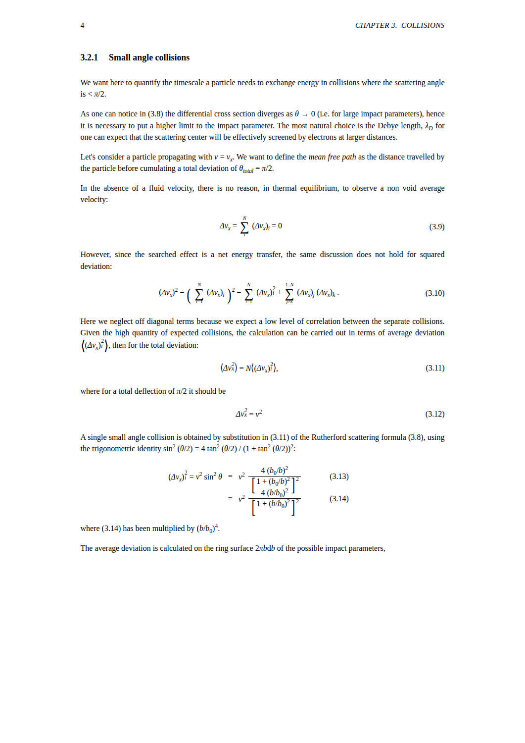4 CHAPTER 3. COLLISIONS
3.2.1 Small angle collisions
We want here to quantify the timescale a particle needs to exchange energy in collisions where the scattering angle is < π/2.
As one can notice in (3.8) the differential cross section diverges as θ → 0 (i.e. for large impact parameters), hence it is necessary to put a higher limit to the impact parameter. The most natural choice is the Debye length, λD for one can expect that the scattering center will be effectively screened by electrons at larger distances.
Let's consider a particle propagating with v = vx. We want to define the mean free path as the distance travelled by the particle before cumulating a total deviation of θtotal = π/2.
In the absence of a fluid velocity, there is no reason, in thermal equilibrium, to observe a non void average velocity:
Δvx = N∑i (Δvx)i = 0
(3.9)
However, since the searched effect is a net energy transfer, the same discussion does not hold for squared deviation:
(Δvx)2 = ( N∑i=1 (Δvx)i )2 = N∑i=1 (Δvx)2 i + 1..N∑j≠k (Δvx)j (Δvx)k .
(3.10)
Here we neglect off diagonal terms because we expect a low level of correlation between the separate collisions. Given the high quantity of expected collisions, the calculation can be carried out in terms of average deviation ⟨(Δvx)2 i⟩, then for the total deviation:
⟨Δv2 x⟩ = N⟨(Δvx)2 i⟩,
(3.11)
where for a total deflection of π/2 it should be
Δv2 x = v2
(3.12)
A single small angle collision is obtained by substitution in (3.11) of the Rutherford scattering formula (3.8), using the trigonometric identity sin2 (θ/2) = 4 tan2 (θ/2) / (1 + tan2 (θ/2))2:
| ( Δv x ) 2 i = v 2 sin 2 θ | = | v 2 4 ( b 0 / b ) 2 [ 1 + ( b 0 / b ) 2 ] 2 | (3.13) |
| | = | v 2 4 ( b / b 0 ) 2 [ 1 + ( b / b 0 ) 2 ] 2 | (3.14) |
where (3.14) has been multiplied by (b/b0)4.
The average deviation is calculated on the ring surface 2πbdb of the possible impact parameters,